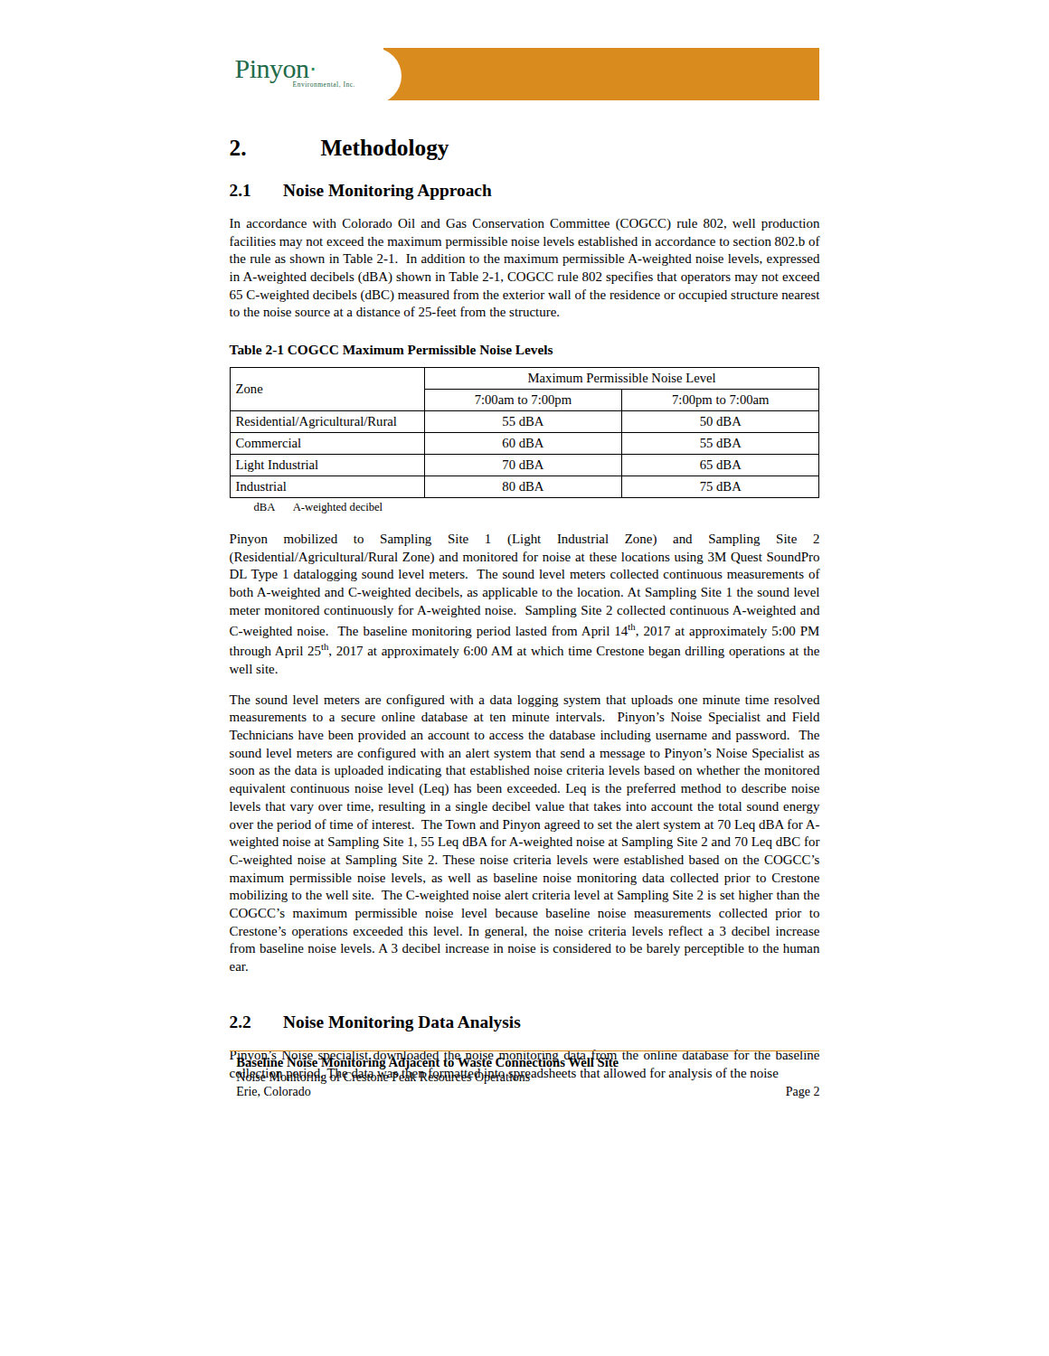Pinyon⋅
Environmental, Inc.
2. Methodology
2.1 Noise Monitoring Approach
In accordance with Colorado Oil and Gas Conservation Committee (COGCC) rule 802, well production facilities may not exceed the maximum permissible noise levels established in accordance to section 802.b of the rule as shown in Table 2-1. In addition to the maximum permissible A-weighted noise levels, expressed in A-weighted decibels (dBA) shown in Table 2-1, COGCC rule 802 specifies that operators may not exceed 65 C-weighted decibels (dBC) measured from the exterior wall of the residence or occupied structure nearest to the noise source at a distance of 25-feet from the structure.
Table 2-1 COGCC Maximum Permissible Noise Levels
| Zone | Maximum Permissible Noise Level |
| --- | --- |
| 7:00am to 7:00pm | 7:00pm to 7:00am |
| Residential/Agricultural/Rural | 55 dBA | 50 dBA |
| Commercial | 60 dBA | 55 dBA |
| Light Industrial | 70 dBA | 65 dBA |
| Industrial | 80 dBA | 75 dBA |
dBAA-weighted decibel
Pinyon mobilized to Sampling Site 1 (Light Industrial Zone) and Sampling Site 2 (Residential/Agricultural/Rural Zone) and monitored for noise at these locations using 3M Quest SoundPro DL Type 1 datalogging sound level meters. The sound level meters collected continuous measurements of both A-weighted and C-weighted decibels, as applicable to the location. At Sampling Site 1 the sound level meter monitored continuously for A-weighted noise. Sampling Site 2 collected continuous A-weighted and C-weighted noise. The baseline monitoring period lasted from April 14th, 2017 at approximately 5:00 PM through April 25th, 2017 at approximately 6:00 AM at which time Crestone began drilling operations at the well site.
The sound level meters are configured with a data logging system that uploads one minute time resolved measurements to a secure online database at ten minute intervals. Pinyon’s Noise Specialist and Field Technicians have been provided an account to access the database including username and password. The sound level meters are configured with an alert system that send a message to Pinyon’s Noise Specialist as soon as the data is uploaded indicating that established noise criteria levels based on whether the monitored equivalent continuous noise level (Leq) has been exceeded. Leq is the preferred method to describe noise levels that vary over time, resulting in a single decibel value that takes into account the total sound energy over the period of time of interest. The Town and Pinyon agreed to set the alert system at 70 Leq dBA for A-weighted noise at Sampling Site 1, 55 Leq dBA for A-weighted noise at Sampling Site 2 and 70 Leq dBC for C-weighted noise at Sampling Site 2. These noise criteria levels were established based on the COGCC’s maximum permissible noise levels, as well as baseline noise monitoring data collected prior to Crestone mobilizing to the well site. The C-weighted noise alert criteria level at Sampling Site 2 is set higher than the COGCC’s maximum permissible noise level because baseline noise measurements collected prior to Crestone’s operations exceeded this level. In general, the noise criteria levels reflect a 3 decibel increase from baseline noise levels. A 3 decibel increase in noise is considered to be barely perceptible to the human ear.
2.2 Noise Monitoring Data Analysis
Pinyon’s Noise specialist downloaded the noise monitoring data from the online database for the baseline collection period. The data was then formatted into spreadsheets that allowed for analysis of the noise
Baseline Noise Monitoring Adjacent to Waste Connections Well Site
Noise Monitoring of Crestone Peak Resources Operations
Erie, ColoradoPage 2